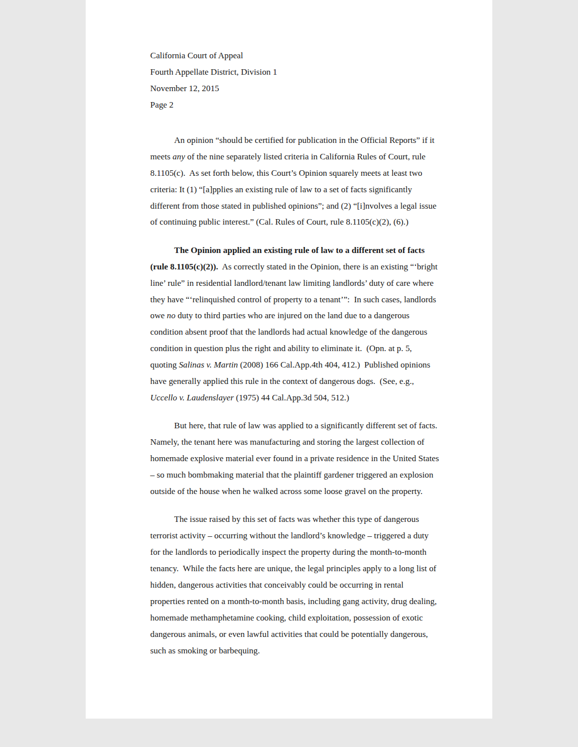California Court of Appeal
Fourth Appellate District, Division 1
November 12, 2015
Page 2
An opinion “should be certified for publication in the Official Reports” if it meets any of the nine separately listed criteria in California Rules of Court, rule 8.1105(c). As set forth below, this Court’s Opinion squarely meets at least two criteria: It (1) “[a]pplies an existing rule of law to a set of facts significantly different from those stated in published opinions”; and (2) “[i]nvolves a legal issue of continuing public interest.” (Cal. Rules of Court, rule 8.1105(c)(2), (6).)
The Opinion applied an existing rule of law to a different set of facts (rule 8.1105(c)(2)). As correctly stated in the Opinion, there is an existing “‘bright line’ rule” in residential landlord/tenant law limiting landlords’ duty of care where they have “‘relinquished control of property to a tenant’”: In such cases, landlords owe no duty to third parties who are injured on the land due to a dangerous condition absent proof that the landlords had actual knowledge of the dangerous condition in question plus the right and ability to eliminate it. (Opn. at p. 5, quoting Salinas v. Martin (2008) 166 Cal.App.4th 404, 412.) Published opinions have generally applied this rule in the context of dangerous dogs. (See, e.g., Uccello v. Laudenslayer (1975) 44 Cal.App.3d 504, 512.)
But here, that rule of law was applied to a significantly different set of facts. Namely, the tenant here was manufacturing and storing the largest collection of homemade explosive material ever found in a private residence in the United States – so much bombmaking material that the plaintiff gardener triggered an explosion outside of the house when he walked across some loose gravel on the property.
The issue raised by this set of facts was whether this type of dangerous terrorist activity – occurring without the landlord’s knowledge – triggered a duty for the landlords to periodically inspect the property during the month-to-month tenancy. While the facts here are unique, the legal principles apply to a long list of hidden, dangerous activities that conceivably could be occurring in rental properties rented on a month-to-month basis, including gang activity, drug dealing, homemade methamphetamine cooking, child exploitation, possession of exotic dangerous animals, or even lawful activities that could be potentially dangerous, such as smoking or barbequing.